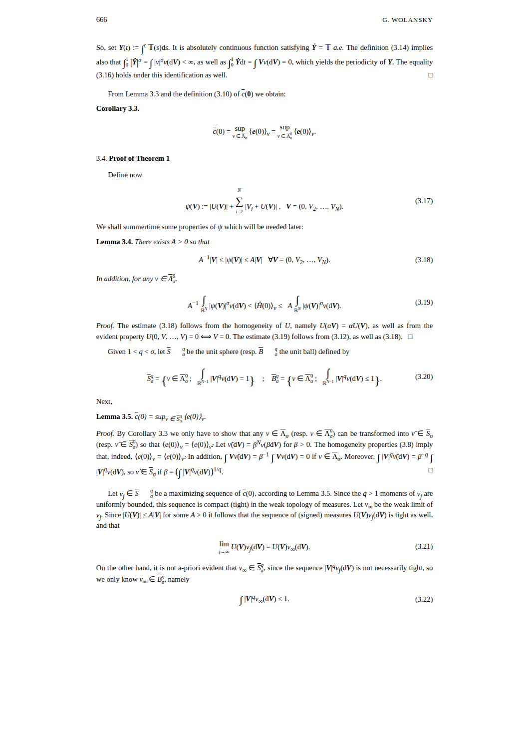666 G. WOLANSKY
So, set Y(t) := ∫t 𝕋(s)ds. It is absolutely continuous function satisfying Ẏ = 𝕋 a.e. The definition (3.14) implies also that ∫10 |Ẏ|σ = ∫ |v|σν(dV) < ∞, as well as ∫10 Ẏdt = ∫ Vν(dV) = 0, which yields the periodicity of Y. The equality (3.16) holds under this identification as well. □
From Lemma 3.3 and the definition (3.10) of c(0) we obtain:
Corollary 3.3.
c(0) = sup ν ∈ Λσ ⟨e(0)⟩ν = sup ν ∈ Λ 0 σ ⟨e(0)⟩ν.
3.4. Proof of Theorem 1
Define now
ψ(V) := |U(V)| + N∑i=2 |Vi + U(V)| , V = (0, V2, …, VN). (3.17)
We shall summertime some properties of ψ which will be needed later:
Lemma 3.4. There exists A > 0 so that
A−1|V| ≤ |ψ(V)| ≤ A|V| ∀V = (0, V2, …, VN). (3.18)
In addition, for any ν ∈ Λ 0 σ,
A−1 ∫ℝN |ψ(V)|σν(dV) < ⟨Ĥ(0)⟩ν ≤ A ∫ℝN |ψ(V)|σν(dV). (3.19)
Proof. The estimate (3.18) follows from the homogeneity of U, namely U(αV) = αU(V), as well as from the evident property U(0, V, …, V) = 0 ⟺ V = 0. The estimate (3.19) follows from (3.12), as well as (3.18). □
Given 1 < q < σ, let Sqσ be the unit sphere (resp. Bqσ the unit ball) defined by
Sqσ = {ν ∈ Λ 0 σ ; ∫ℝN−1 |V|qν(dV) = 1} ; Bqσ = {ν ∈ Λ 0 σ ; ∫ℝN−1 |V|qν(dV) ≤ 1}. (3.20)
Next,
Lemma 3.5. c(0) = supν ∈ Sqσ ⟨e(0)⟩ν.
Proof. By Corollary 3.3 we only have to show that any ν ∈ Λσ (resp. ν ∈ Λ 0 σ) can be transformed into ν̂ ∈ Sσ (resp. ν̂ ∈ S 0 σ) so that ⟨e(0)⟩ν = ⟨e(0)⟩ν̂. Let ν̂(dV) = βNν(βdV) for β > 0. The homogeneity properties (3.8) imply that, indeed, ⟨e(0)⟩ν = ⟨e(0)⟩ν̂. In addition, ∫ Vν̂(dV) = β−1 ∫ Vν(dV) = 0 if ν ∈ Λσ. Moreover, ∫ |V|qν̂(dV) = β−q ∫ |V|qν(dV), so ν̂ ∈ Sσ if β = (∫ |V|qν(dV))1/q. □
Let νj ∈ Sqσ be a maximizing sequence of c(0), according to Lemma 3.5. Since the q > 1 moments of νj are uniformly bounded, this sequence is compact (tight) in the weak topology of measures. Let ν∞ be the weak limit of νj. Since |U(V)| ≤ A|V| for some A > 0 it follows that the sequence of (signed) measures U(V)νj(dV) is tight as well, and that
lim j→∞ U(V)νj(dV) = U(V)ν∞(dV). (3.21)
On the other hand, it is not a-priori evident that ν∞ ∈ Sqσ, since the sequence |V|qνj(dV) is not necessarily tight, so we only know ν∞ ∈ Bqσ, namely
∫ |V|qν∞(dV) ≤ 1. (3.22)